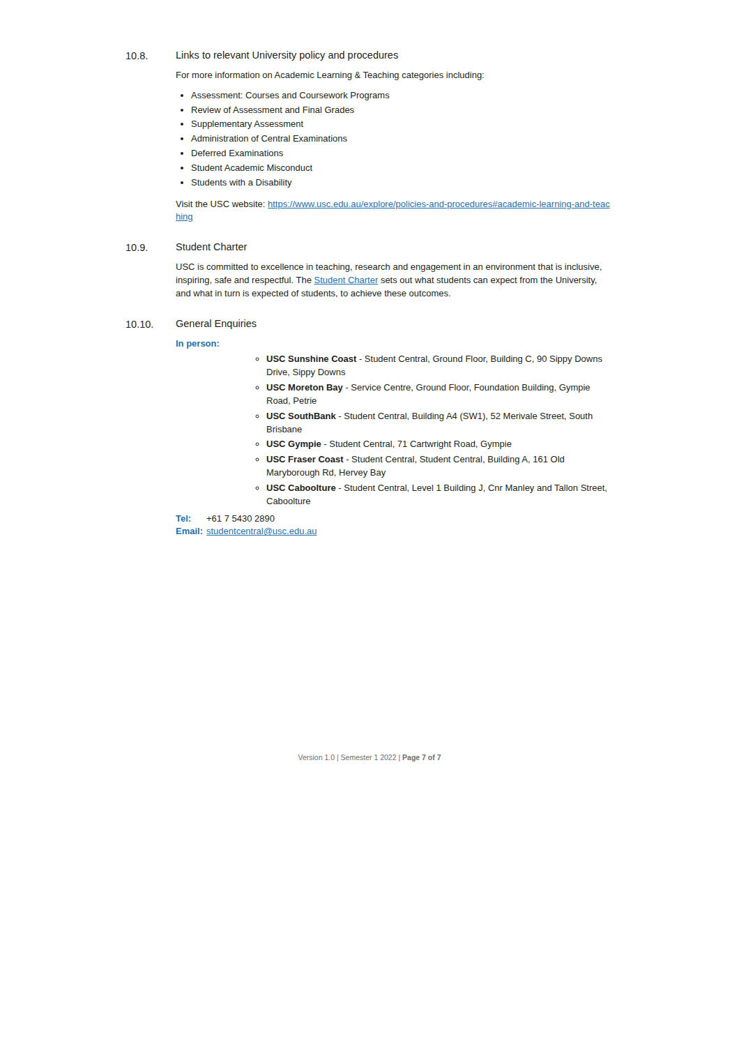10.8.
Links to relevant University policy and procedures
For more information on Academic Learning & Teaching categories including:
Assessment: Courses and Coursework Programs
Review of Assessment and Final Grades
Supplementary Assessment
Administration of Central Examinations
Deferred Examinations
Student Academic Misconduct
Students with a Disability
Visit the USC website: https://www.usc.edu.au/explore/policies-and-procedures#academic-learning-and-teaching
10.9.
Student Charter
USC is committed to excellence in teaching, research and engagement in an environment that is inclusive, inspiring, safe and respectful. The Student Charter sets out what students can expect from the University, and what in turn is expected of students, to achieve these outcomes.
10.10.
General Enquiries
In person:
USC Sunshine Coast - Student Central, Ground Floor, Building C, 90 Sippy Downs Drive, Sippy Downs
USC Moreton Bay - Service Centre, Ground Floor, Foundation Building, Gympie Road, Petrie
USC SouthBank - Student Central, Building A4 (SW1), 52 Merivale Street, South Brisbane
USC Gympie - Student Central, 71 Cartwright Road, Gympie
USC Fraser Coast - Student Central, Student Central, Building A, 161 Old Maryborough Rd, Hervey Bay
USC Caboolture - Student Central, Level 1 Building J, Cnr Manley and Tallon Street, Caboolture
Tel:+61 7 5430 2890
Email: studentcentral@usc.edu.au
Version 1.0 | Semester 1 2022 | Page 7 of 7